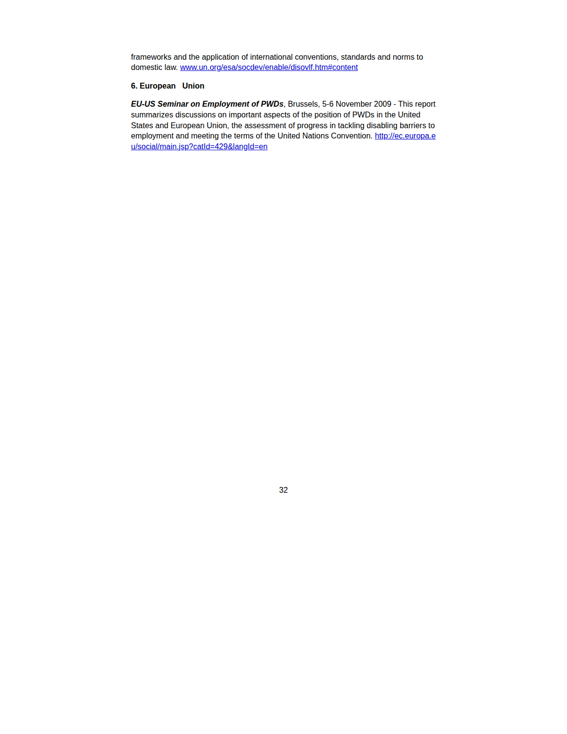frameworks and the application of international conventions, standards and norms to domestic law. www.un.org/esa/socdev/enable/disovlf.htm#content
6. European Union
EU-US Seminar on Employment of PWDs, Brussels, 5-6 November 2009 - This report summarizes discussions on important aspects of the position of PWDs in the United States and European Union, the assessment of progress in tackling disabling barriers to employment and meeting the terms of the United Nations Convention. http://ec.europa.eu/social/main.jsp?catId=429&langId=en
32